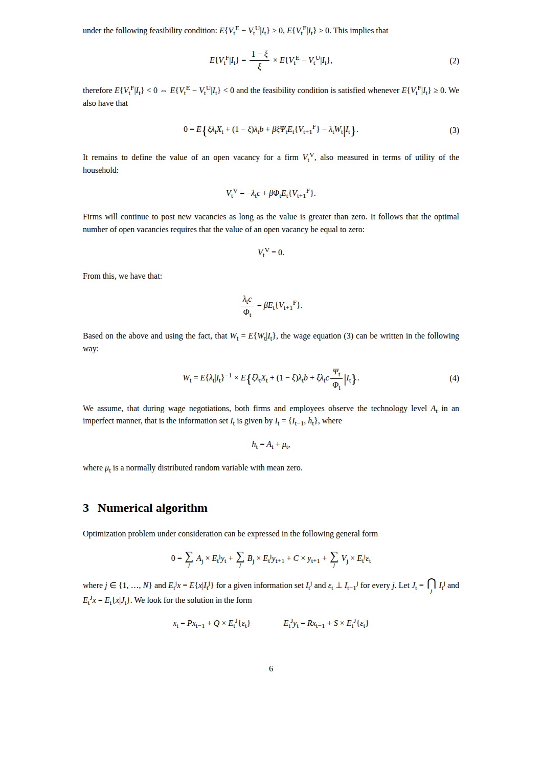under the following feasibility condition: E{VtE − VtU|It} ≥ 0, E{VtF|It} ≥ 0. This implies that
E{VtF|It} = 1 − ξ ξ × E{VtE − VtU|It}, (2)
therefore E{VtF|It} < 0 ⇔ E{VtE − VtU|It} < 0 and the feasibility condition is satisfied whenever E{VtF|It} ≥ 0. We also have that
0 = E{ξλtXt + (1 − ξ)λtb + βξΨtEt{Vt+1F} − λtWt|It}. (3)
It remains to define the value of an open vacancy for a firm VtV, also measured in terms of utility of the household:
VtV = −λtc + βΦtEt{Vt+1F}.
Firms will continue to post new vacancies as long as the value is greater than zero. It follows that the optimal number of open vacancies requires that the value of an open vacancy be equal to zero:
VtV = 0.
From this, we have that:
λtc Φt = βEt{Vt+1F}.
Based on the above and using the fact, that Wt = E{Wt|It}, the wage equation (3) can be written in the following way:
Wt = E{λt|It}−1 × E{ξλtXt + (1 − ξ)λtb + ξλtcΨt Φt|It}. (4)
We assume, that during wage negotiations, both firms and employees observe the technology level At in an imperfect manner, that is the information set It is given by It = {It−1, ht}, where
ht = At + μt,
where μt is a normally distributed random variable with mean zero.
3 Numerical algorithm
Optimization problem under consideration can be expressed in the following general form
0 = ∑j Aj × Etjyt + ∑j Bj × Etjyt+1 + C × yt+1 + ∑j Vj × Etjεt
where j ∈ {1, …, N} and Etjx = E{x|Itj} for a given information set Itj and εt ⊥ It−1j for every j. Let Jt = ⋂j Itj and EtJx = Et{x|Jt}. We look for the solution in the form
xt = Pxt−1 + Q × EtJ{εt} EtJyt = Rxt−1 + S × EtJ{εt}
6